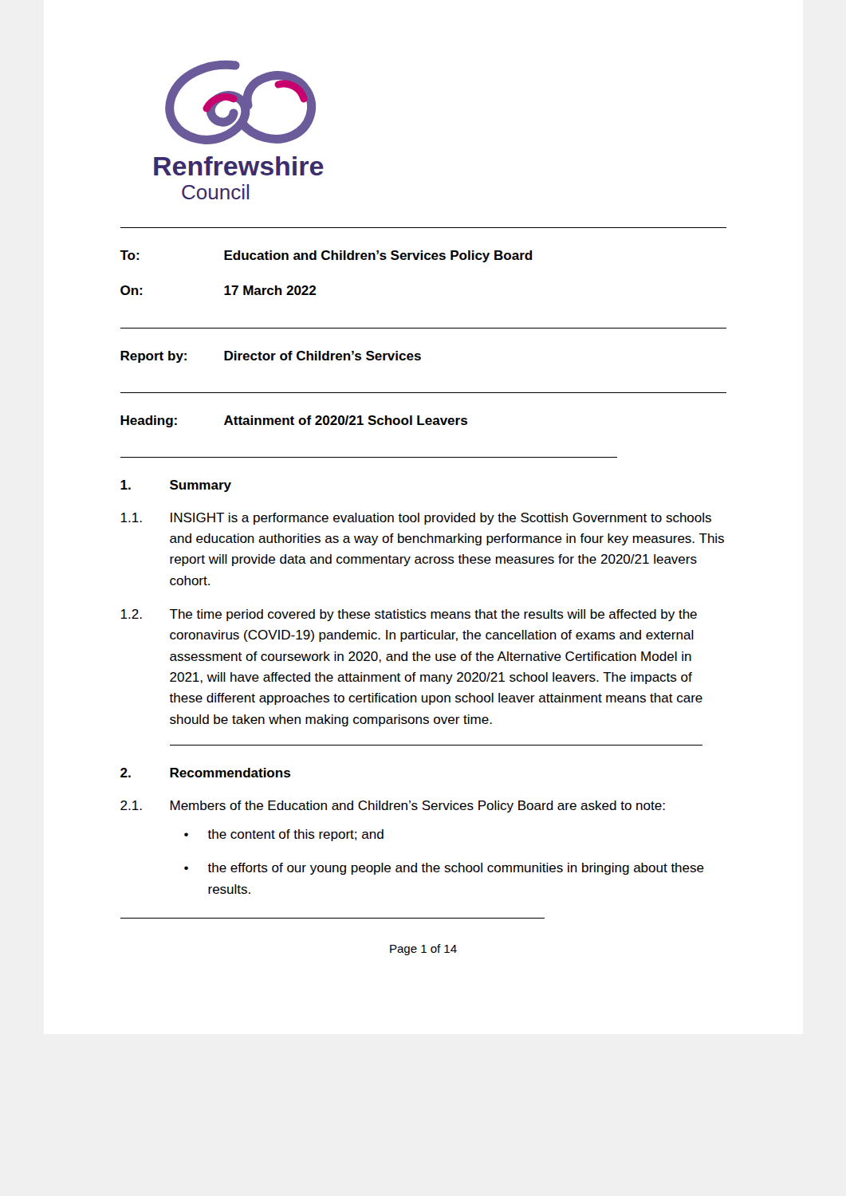Renfrewshire Council
| To: | Education and Children’s Services Policy Board |
| On: | 17 March 2022 |
| Report by: | Director of Children’s Services |
| Heading: | Attainment of 2020/21 School Leavers |
1.
Summary
1.1.
INSIGHT is a performance evaluation tool provided by the Scottish Government to schools and education authorities as a way of benchmarking performance in four key measures. This report will provide data and commentary across these measures for the 2020/21 leavers cohort.
1.2.
The time period covered by these statistics means that the results will be affected by the coronavirus (COVID-19) pandemic. In particular, the cancellation of exams and external assessment of coursework in 2020, and the use of the Alternative Certification Model in 2021, will have affected the attainment of many 2020/21 school leavers. The impacts of these different approaches to certification upon school leaver attainment means that care should be taken when making comparisons over time.
2.
Recommendations
2.1.
Members of the Education and Children’s Services Policy Board are asked to note:
the content of this report; and
the efforts of our young people and the school communities in bringing about these results.
Page 1 of 14